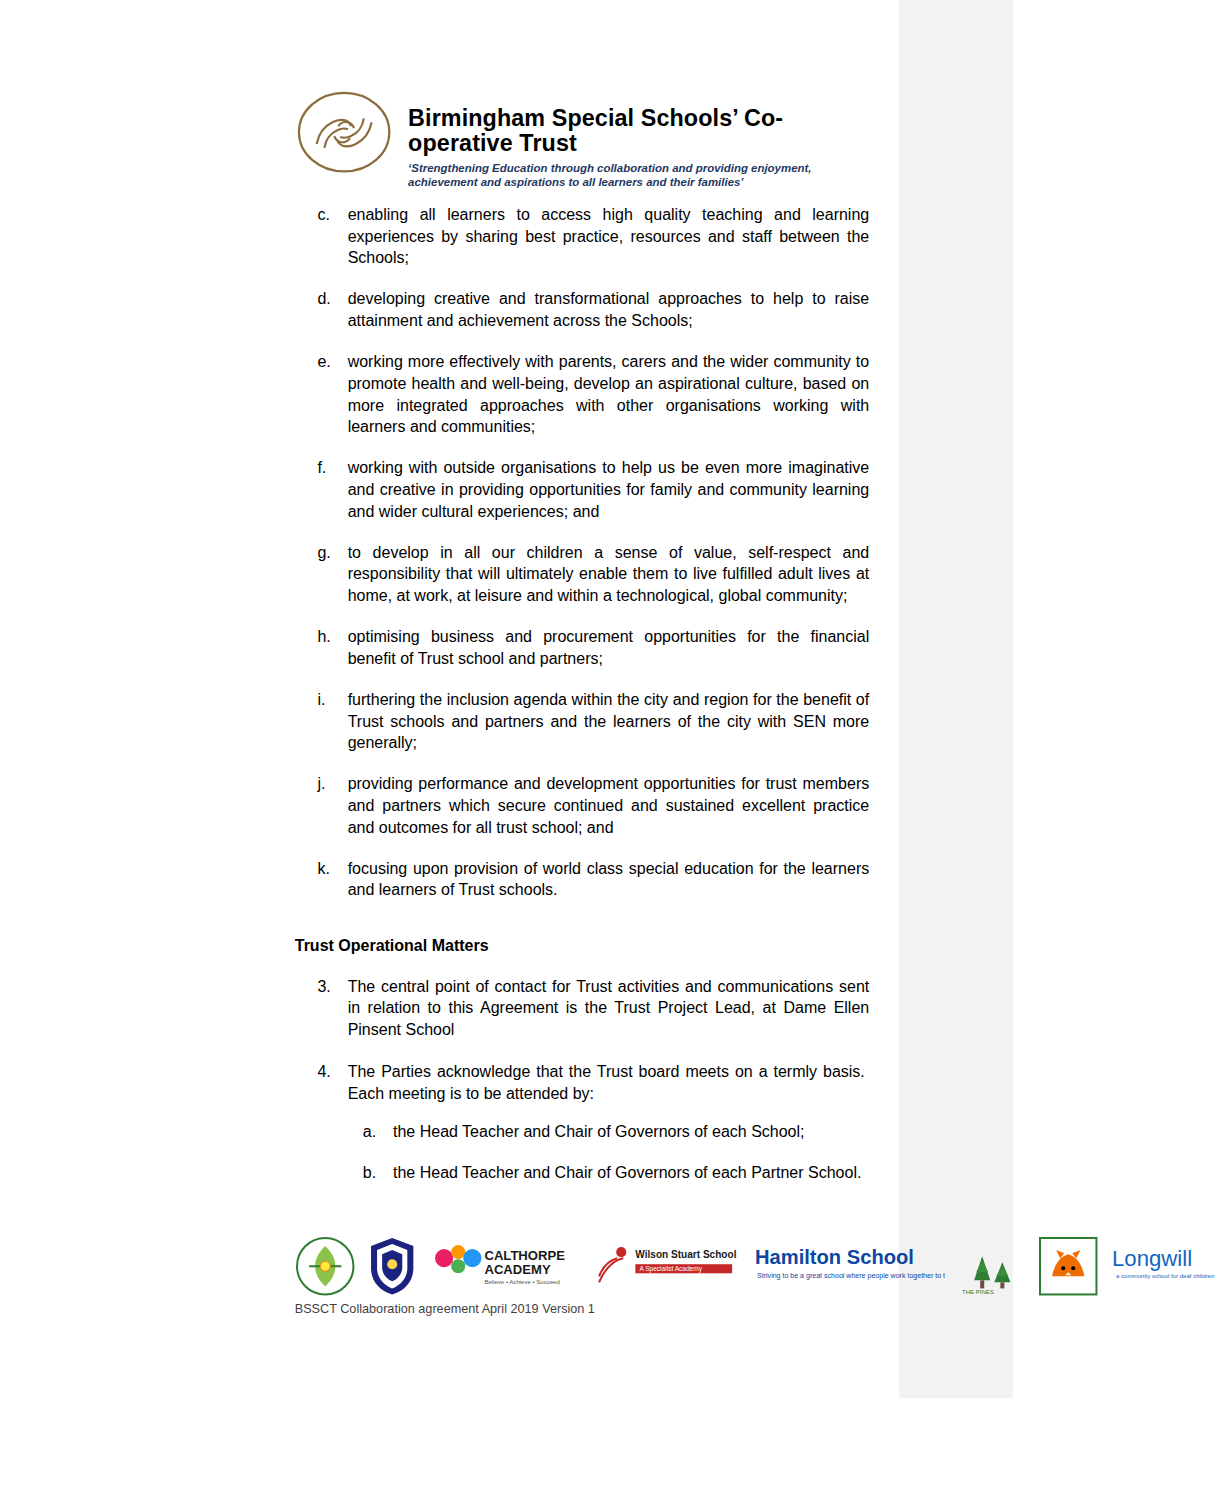Birmingham Special Schools’ Co-operative Trust
‘Strengthening Education through collaboration and providing enjoyment, achievement and aspirations to all learners and their families’
c. enabling all learners to access high quality teaching and learning experiences by sharing best practice, resources and staff between the Schools;
d. developing creative and transformational approaches to help to raise attainment and achievement across the Schools;
e. working more effectively with parents, carers and the wider community to promote health and well-being, develop an aspirational culture, based on more integrated approaches with other organisations working with learners and communities;
f. working with outside organisations to help us be even more imaginative and creative in providing opportunities for family and community learning and wider cultural experiences; and
g. to develop in all our children a sense of value, self-respect and responsibility that will ultimately enable them to live fulfilled adult lives at home, at work, at leisure and within a technological, global community;
h. optimising business and procurement opportunities for the financial benefit of Trust school and partners;
i. furthering the inclusion agenda within the city and region for the benefit of Trust schools and partners and the learners of the city with SEN more generally;
j. providing performance and development opportunities for trust members and partners which secure continued and sustained excellent practice and outcomes for all trust school; and
k. focusing upon provision of world class special education for the learners and learners of Trust schools.
Trust Operational Matters
3. The central point of contact for Trust activities and communications sent in relation to this Agreement is the Trust Project Lead, at Dame Ellen Pinsent School
4. The Parties acknowledge that the Trust board meets on a termly basis. Each meeting is to be attended by:
a. the Head Teacher and Chair of Governors of each School;
b. the Head Teacher and Chair of Governors of each Partner School.
CALTHORPE ACADEMY Believe • Achieve • Succeed
Wilson Stuart School A Specialist Academy
Hamilton School Striving to be a great school where people work together to transform lives
THE PINES
Longwill a community school for deaf children
BSSCT Collaboration agreement April 2019 Version 1